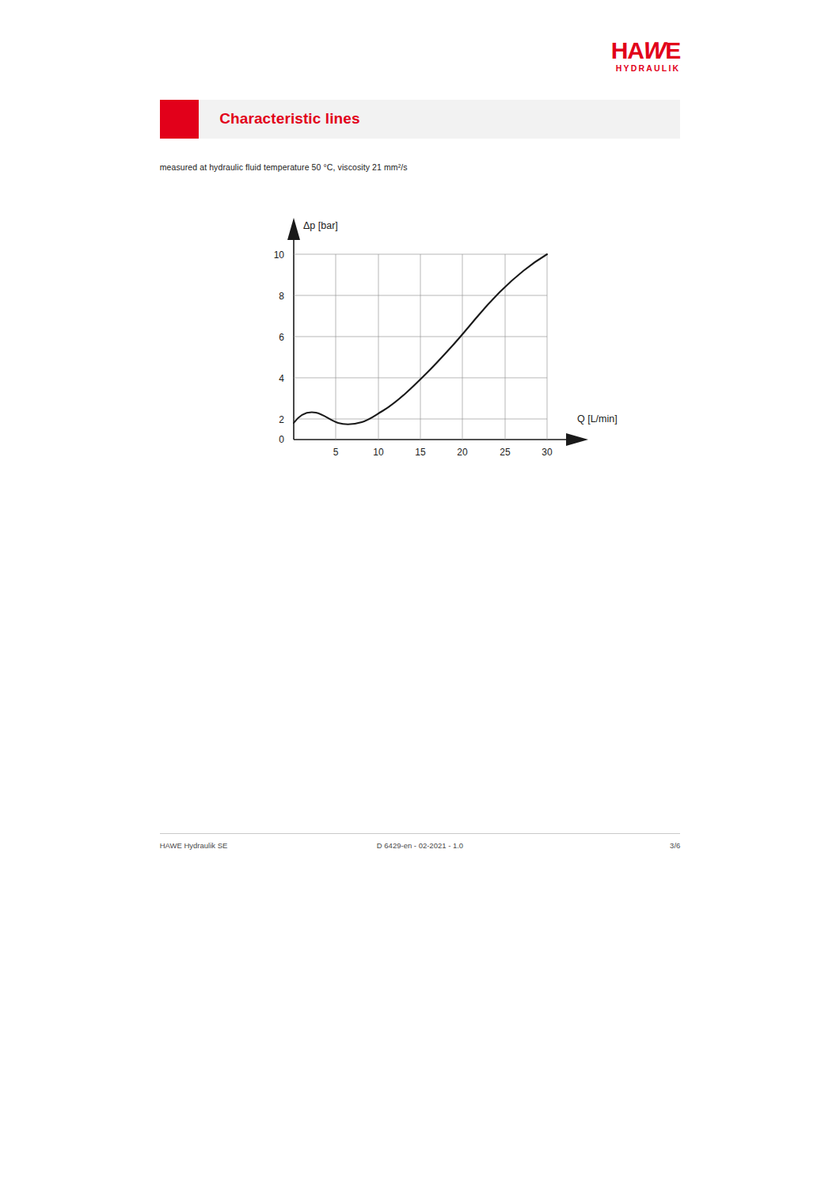HAWE
HYDRAULIK
Characteristic lines
measured at hydraulic fluid temperature 50 °C, viscosity 21 mm²/s
Δp [bar] Q [L/min] 0 2 4 6 8 10 5 10 15 20 25 30
HAWE Hydraulik SE
D 6429-en - 02-2021 - 1.0
3/6